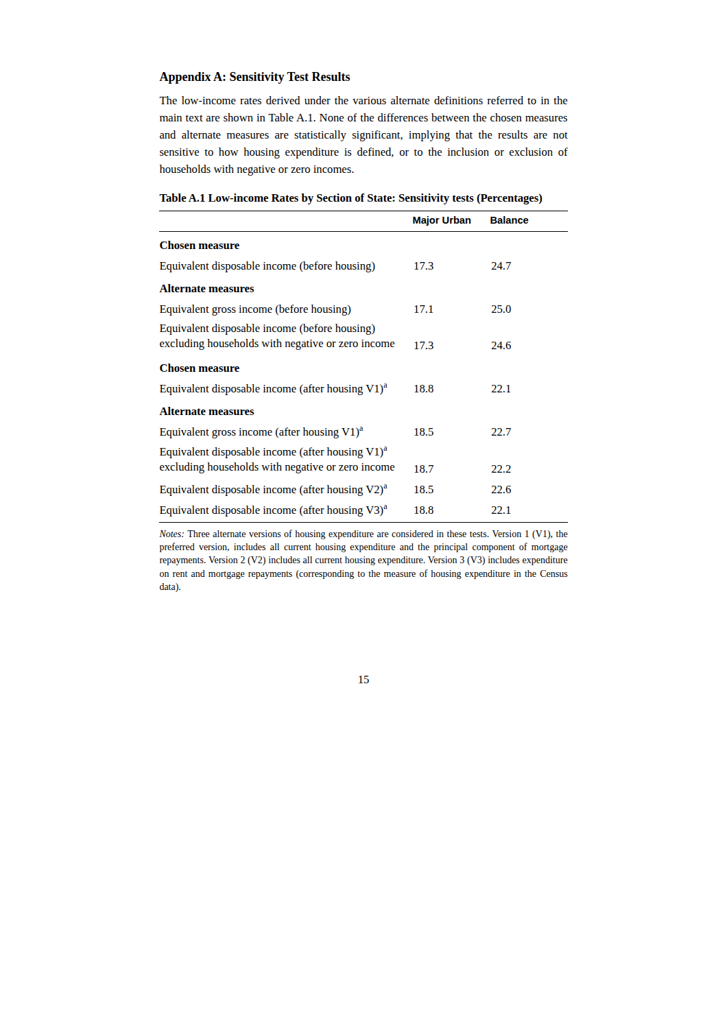Appendix A: Sensitivity Test Results
The low-income rates derived under the various alternate definitions referred to in the main text are shown in Table A.1. None of the differences between the chosen measures and alternate measures are statistically significant, implying that the results are not sensitive to how housing expenditure is defined, or to the inclusion or exclusion of households with negative or zero incomes.
Table A.1 Low-income Rates by Section of State: Sensitivity tests (Percentages)
| | Major Urban | Balance |
| --- | --- | --- |
| Chosen measure | | |
| Equivalent disposable income (before housing) | 17.3 | 24.7 |
| Alternate measures | | |
| Equivalent gross income (before housing) | 17.1 | 25.0 |
| Equivalent disposable income (before housing) excluding households with negative or zero income | 17.3 | 24.6 |
| Chosen measure | | |
| Equivalent disposable income (after housing V1) a | 18.8 | 22.1 |
| Alternate measures | | |
| Equivalent gross income (after housing V1) a | 18.5 | 22.7 |
| Equivalent disposable income (after housing V1) a excluding households with negative or zero income | 18.7 | 22.2 |
| Equivalent disposable income (after housing V2) a | 18.5 | 22.6 |
| Equivalent disposable income (after housing V3) a | 18.8 | 22.1 |
Notes: Three alternate versions of housing expenditure are considered in these tests. Version 1 (V1), the preferred version, includes all current housing expenditure and the principal component of mortgage repayments. Version 2 (V2) includes all current housing expenditure. Version 3 (V3) includes expenditure on rent and mortgage repayments (corresponding to the measure of housing expenditure in the Census data).
15